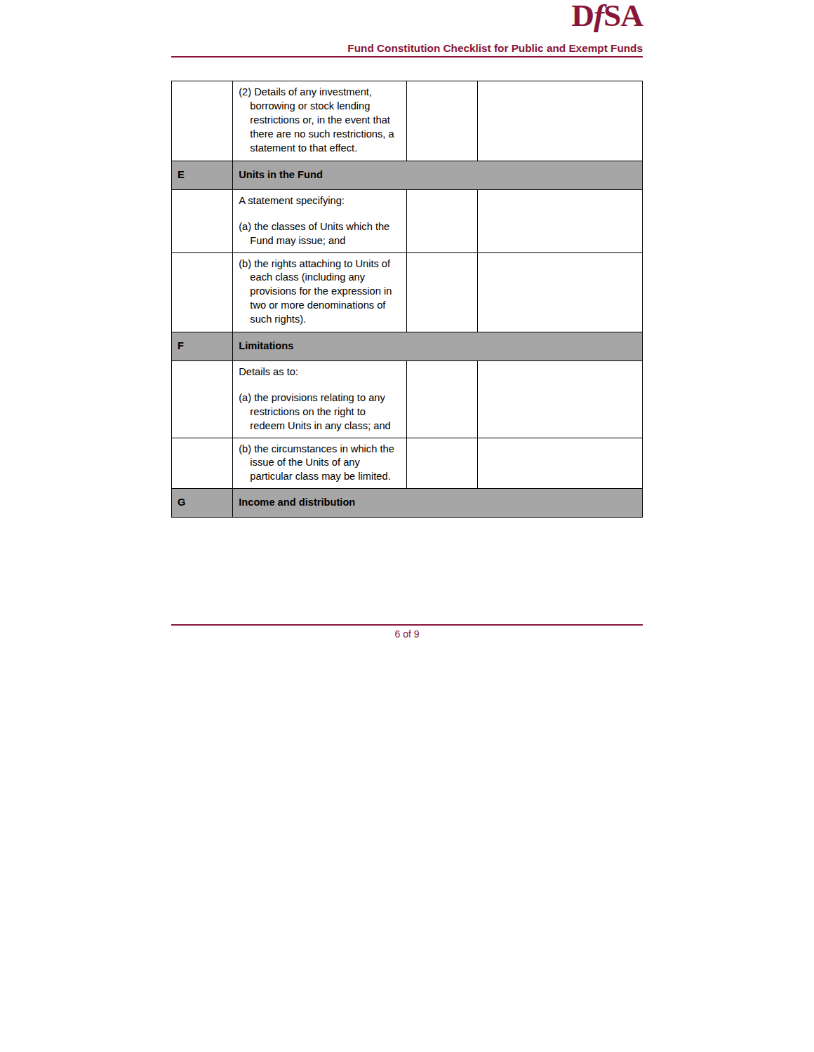Df SA
Fund Constitution Checklist for Public and Exempt Funds
| | (2) Details of any investment, borrowing or stock lending restrictions or, in the event that there are no such restrictions, a statement to that effect. | | |
| E | Units in the Fund |
| | A statement specifying: (a) the classes of Units which the Fund may issue; and | | |
| | (b) the rights attaching to Units of each class (including any provisions for the expression in two or more denominations of such rights). | | |
| F | Limitations |
| | Details as to: (a) the provisions relating to any restrictions on the right to redeem Units in any class; and | | |
| | (b) the circumstances in which the issue of the Units of any particular class may be limited. | | |
| G | Income and distribution |
6 of 9